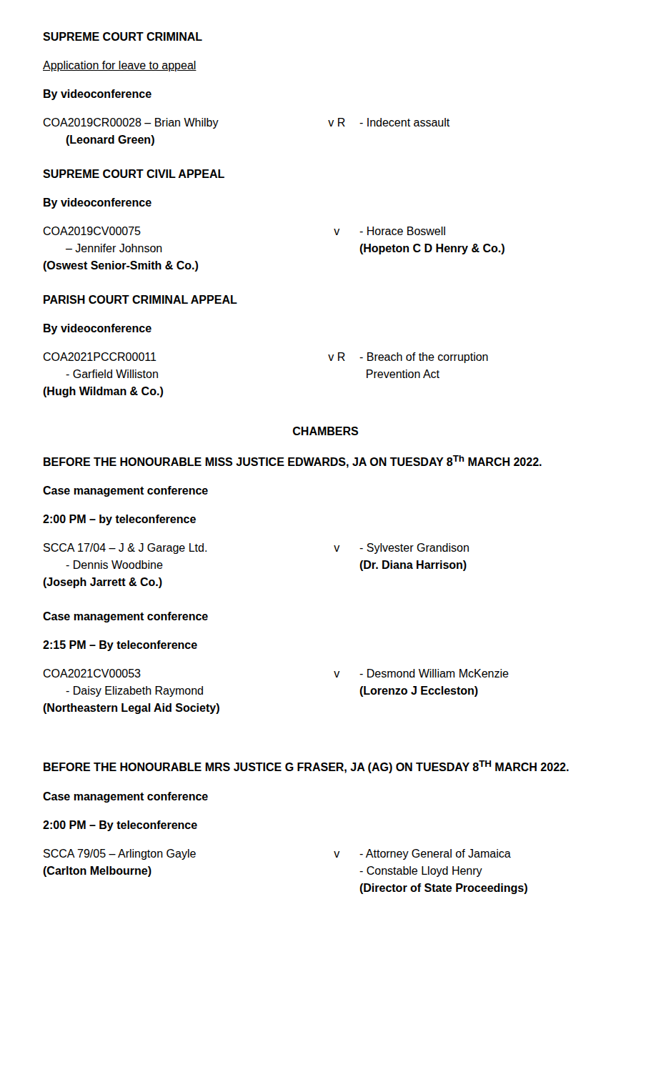SUPREME COURT CRIMINAL
Application for leave to appeal
By videoconference
| COA2019CR00028 – Brian Whilby (Leonard Green) | v R | - Indecent assault |
SUPREME COURT CIVIL APPEAL
By videoconference
| COA2019CV00075 – Jennifer Johnson (Oswest Senior-Smith & Co.) | v | - Horace Boswell (Hopeton C D Henry & Co.) |
PARISH COURT CRIMINAL APPEAL
By videoconference
| COA2021PCCR00011 - Garfield Williston (Hugh Wildman & Co.) | v R | - Breach of the corruption Prevention Act |
CHAMBERS
BEFORE THE HONOURABLE MISS JUSTICE EDWARDS, JA ON TUESDAY 8Th MARCH 2022.
Case management conference
2:00 PM – by teleconference
| SCCA 17/04 – J & J Garage Ltd. - Dennis Woodbine (Joseph Jarrett & Co.) | v | - Sylvester Grandison (Dr. Diana Harrison) |
Case management conference
2:15 PM – By teleconference
| COA2021CV00053 - Daisy Elizabeth Raymond (Northeastern Legal Aid Society) | v | - Desmond William McKenzie (Lorenzo J Eccleston) |
BEFORE THE HONOURABLE MRS JUSTICE G FRASER, JA (AG) ON TUESDAY 8TH MARCH 2022.
Case management conference
2:00 PM – By teleconference
| SCCA 79/05 – Arlington Gayle (Carlton Melbourne) | v | - Attorney General of Jamaica - Constable Lloyd Henry (Director of State Proceedings) |